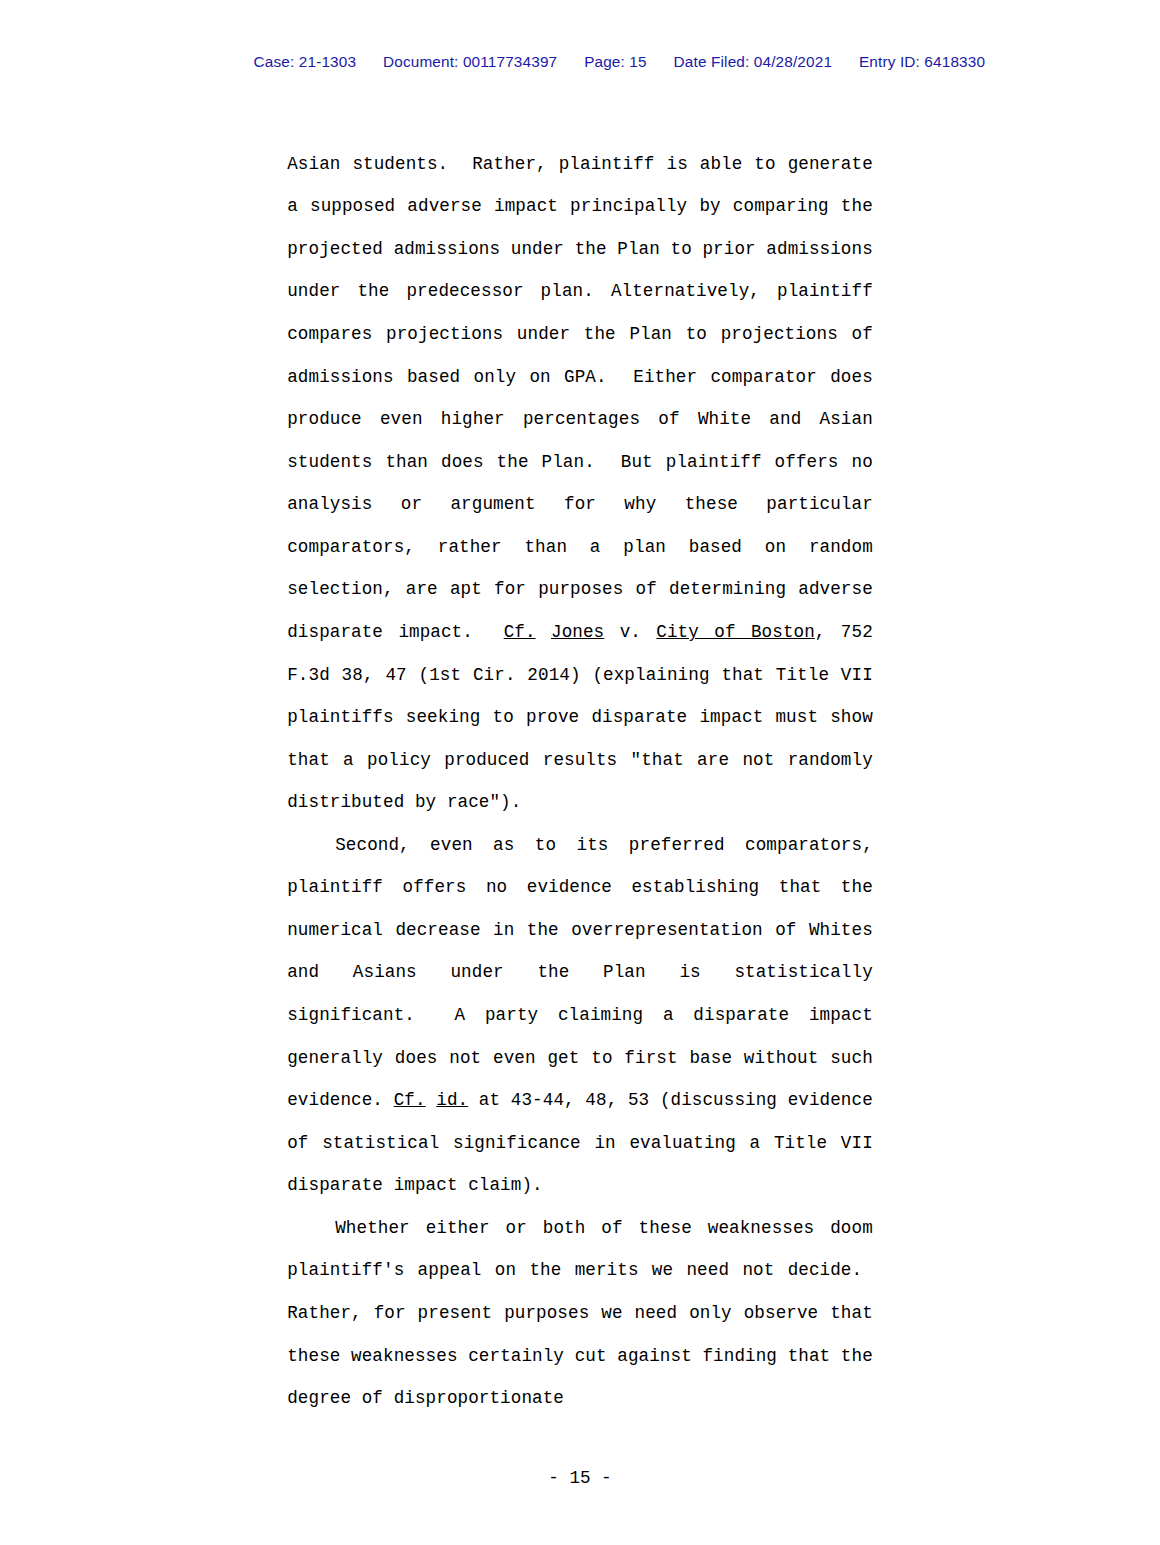Case: 21-1303 Document: 00117734397 Page: 15 Date Filed: 04/28/2021 Entry ID: 6418330
Asian students. Rather, plaintiff is able to generate a supposed adverse impact principally by comparing the projected admissions under the Plan to prior admissions under the predecessor plan. Alternatively, plaintiff compares projections under the Plan to projections of admissions based only on GPA. Either comparator does produce even higher percentages of White and Asian students than does the Plan. But plaintiff offers no analysis or argument for why these particular comparators, rather than a plan based on random selection, are apt for purposes of determining adverse disparate impact. Cf. Jones v. City of Boston, 752 F.3d 38, 47 (1st Cir. 2014) (explaining that Title VII plaintiffs seeking to prove disparate impact must show that a policy produced results "that are not randomly distributed by race").
Second, even as to its preferred comparators, plaintiff offers no evidence establishing that the numerical decrease in the overrepresentation of Whites and Asians under the Plan is statistically significant. A party claiming a disparate impact generally does not even get to first base without such evidence. Cf. id. at 43-44, 48, 53 (discussing evidence of statistical significance in evaluating a Title VII disparate impact claim).
Whether either or both of these weaknesses doom plaintiff's appeal on the merits we need not decide. Rather, for present purposes we need only observe that these weaknesses certainly cut against finding that the degree of disproportionate
- 15 -